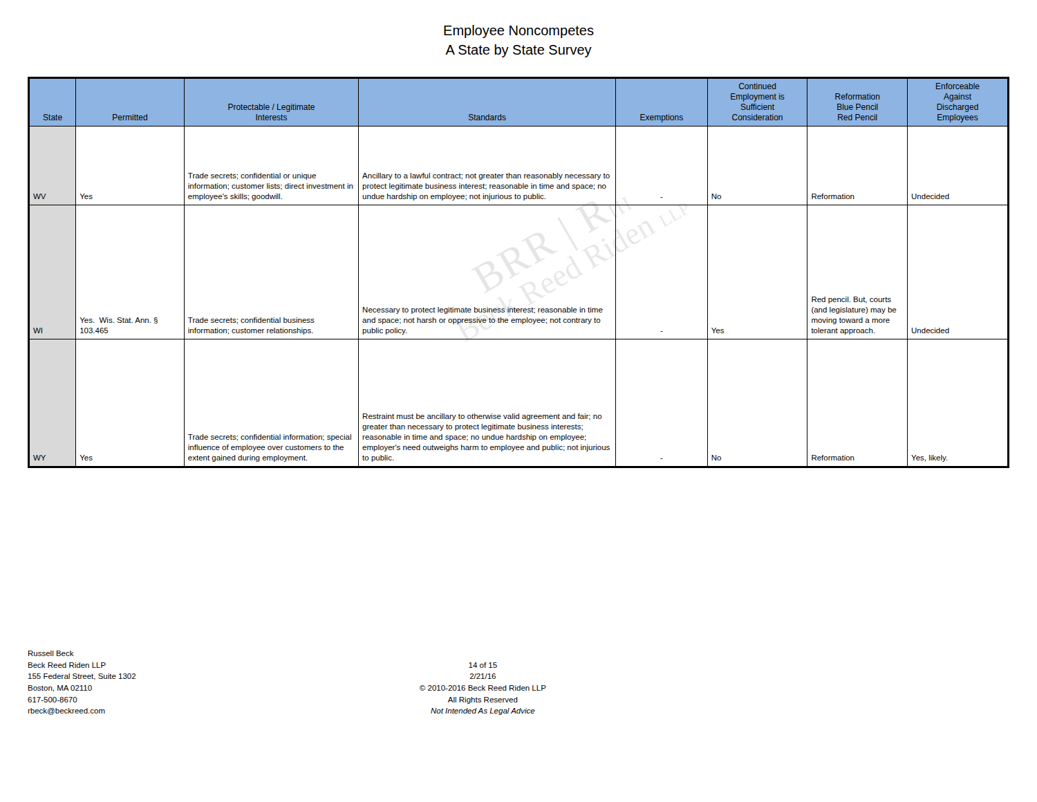Employee Noncompetes
A State by State Survey
BRR | RIII
Beck Reed Riden LLP
| State | Permitted | Protectable / Legitimate Interests | Standards | Exemptions | Continued Employment is Sufficient Consideration | Reformation Blue Pencil Red Pencil | Enforceable Against Discharged Employees |
| --- | --- | --- | --- | --- | --- | --- | --- |
| WV | Yes | Trade secrets; confidential or unique information; customer lists; direct investment in employee's skills; goodwill. | Ancillary to a lawful contract; not greater than reasonably necessary to protect legitimate business interest; reasonable in time and space; no undue hardship on employee; not injurious to public. | - | No | Reformation | Undecided |
| WI | Yes. Wis. Stat. Ann. § 103.465 | Trade secrets; confidential business information; customer relationships. | Necessary to protect legitimate business interest; reasonable in time and space; not harsh or oppressive to the employee; not contrary to public policy. | - | Yes | Red pencil. But, courts (and legislature) may be moving toward a more tolerant approach. | Undecided |
| WY | Yes | Trade secrets; confidential information; special influence of employee over customers to the extent gained during employment. | Restraint must be ancillary to otherwise valid agreement and fair; no greater than necessary to protect legitimate business interests; reasonable in time and space; no undue hardship on employee; employer's need outweighs harm to employee and public; not injurious to public. | - | No | Reformation | Yes, likely. |
Russell Beck
Beck Reed Riden LLP
155 Federal Street, Suite 1302
Boston, MA 02110
617-500-8670
rbeck@beckreed.com
14 of 15
2/21/16
© 2010-2016 Beck Reed Riden LLP
All Rights Reserved
Not Intended As Legal Advice